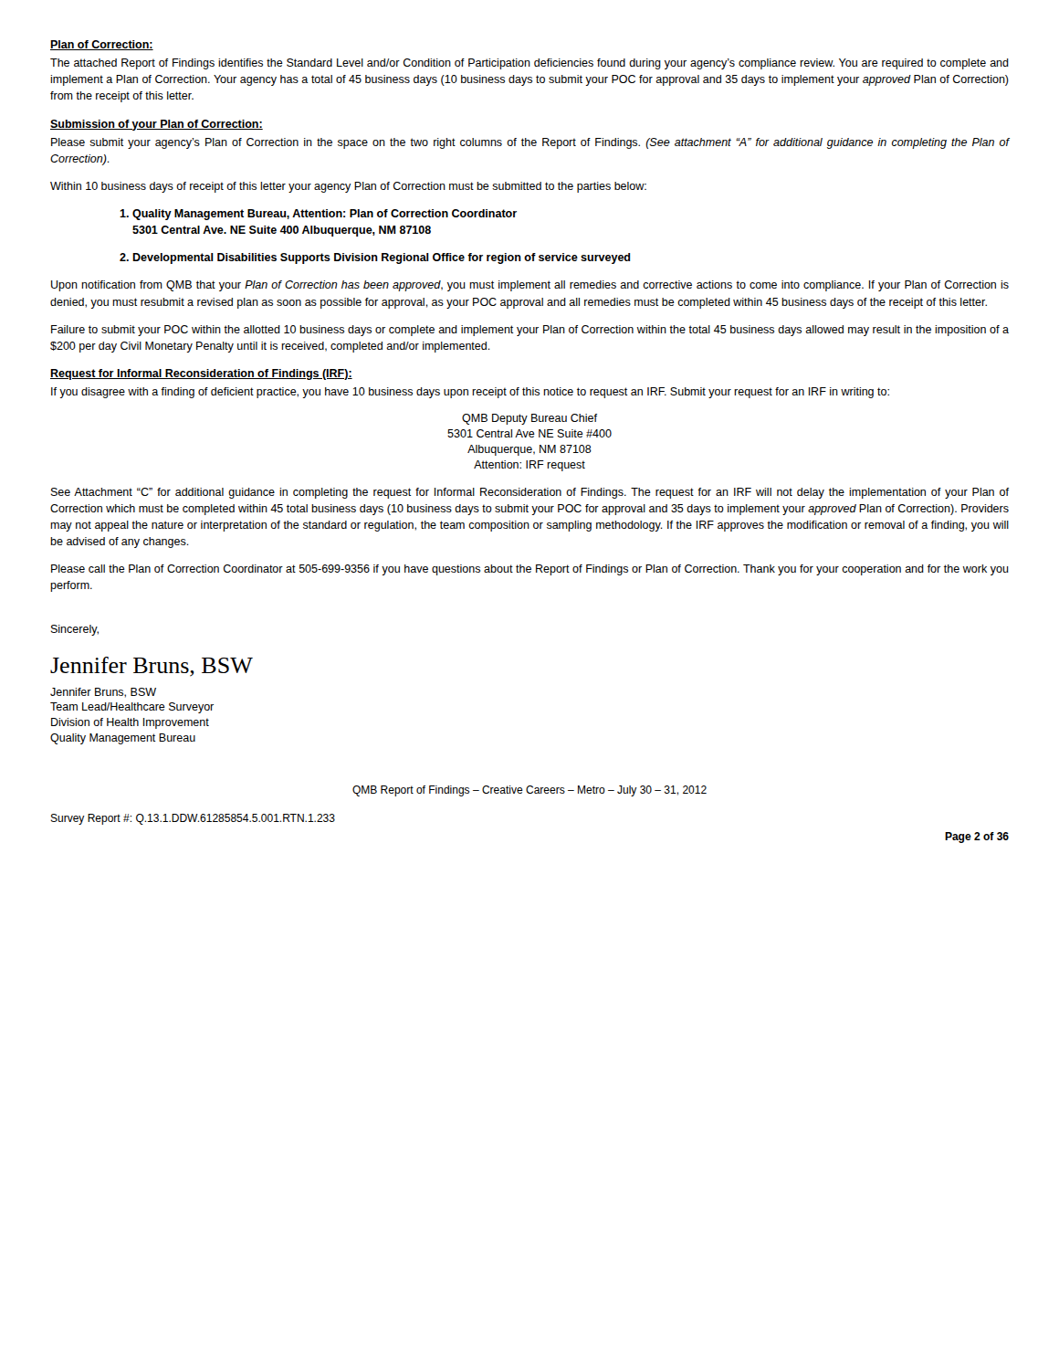Plan of Correction:
The attached Report of Findings identifies the Standard Level and/or Condition of Participation deficiencies found during your agency’s compliance review. You are required to complete and implement a Plan of Correction. Your agency has a total of 45 business days (10 business days to submit your POC for approval and 35 days to implement your approved Plan of Correction) from the receipt of this letter.
Submission of your Plan of Correction:
Please submit your agency’s Plan of Correction in the space on the two right columns of the Report of Findings. (See attachment “A” for additional guidance in completing the Plan of Correction).
Within 10 business days of receipt of this letter your agency Plan of Correction must be submitted to the parties below:
Quality Management Bureau, Attention: Plan of Correction Coordinator 5301 Central Ave. NE Suite 400 Albuquerque, NM 87108
Developmental Disabilities Supports Division Regional Office for region of service surveyed
Upon notification from QMB that your Plan of Correction has been approved, you must implement all remedies and corrective actions to come into compliance. If your Plan of Correction is denied, you must resubmit a revised plan as soon as possible for approval, as your POC approval and all remedies must be completed within 45 business days of the receipt of this letter.
Failure to submit your POC within the allotted 10 business days or complete and implement your Plan of Correction within the total 45 business days allowed may result in the imposition of a $200 per day Civil Monetary Penalty until it is received, completed and/or implemented.
Request for Informal Reconsideration of Findings (IRF):
If you disagree with a finding of deficient practice, you have 10 business days upon receipt of this notice to request an IRF. Submit your request for an IRF in writing to:
QMB Deputy Bureau Chief
5301 Central Ave NE Suite #400
Albuquerque, NM 87108
Attention: IRF request
See Attachment “C” for additional guidance in completing the request for Informal Reconsideration of Findings. The request for an IRF will not delay the implementation of your Plan of Correction which must be completed within 45 total business days (10 business days to submit your POC for approval and 35 days to implement your approved Plan of Correction). Providers may not appeal the nature or interpretation of the standard or regulation, the team composition or sampling methodology. If the IRF approves the modification or removal of a finding, you will be advised of any changes.
Please call the Plan of Correction Coordinator at 505-699-9356 if you have questions about the Report of Findings or Plan of Correction. Thank you for your cooperation and for the work you perform.
Sincerely,
Jennifer Bruns, BSW
Jennifer Bruns, BSW
Team Lead/Healthcare Surveyor
Division of Health Improvement
Quality Management Bureau
QMB Report of Findings – Creative Careers – Metro – July 30 – 31, 2012
Survey Report #: Q.13.1.DDW.61285854.5.001.RTN.1.233
Page 2 of 36